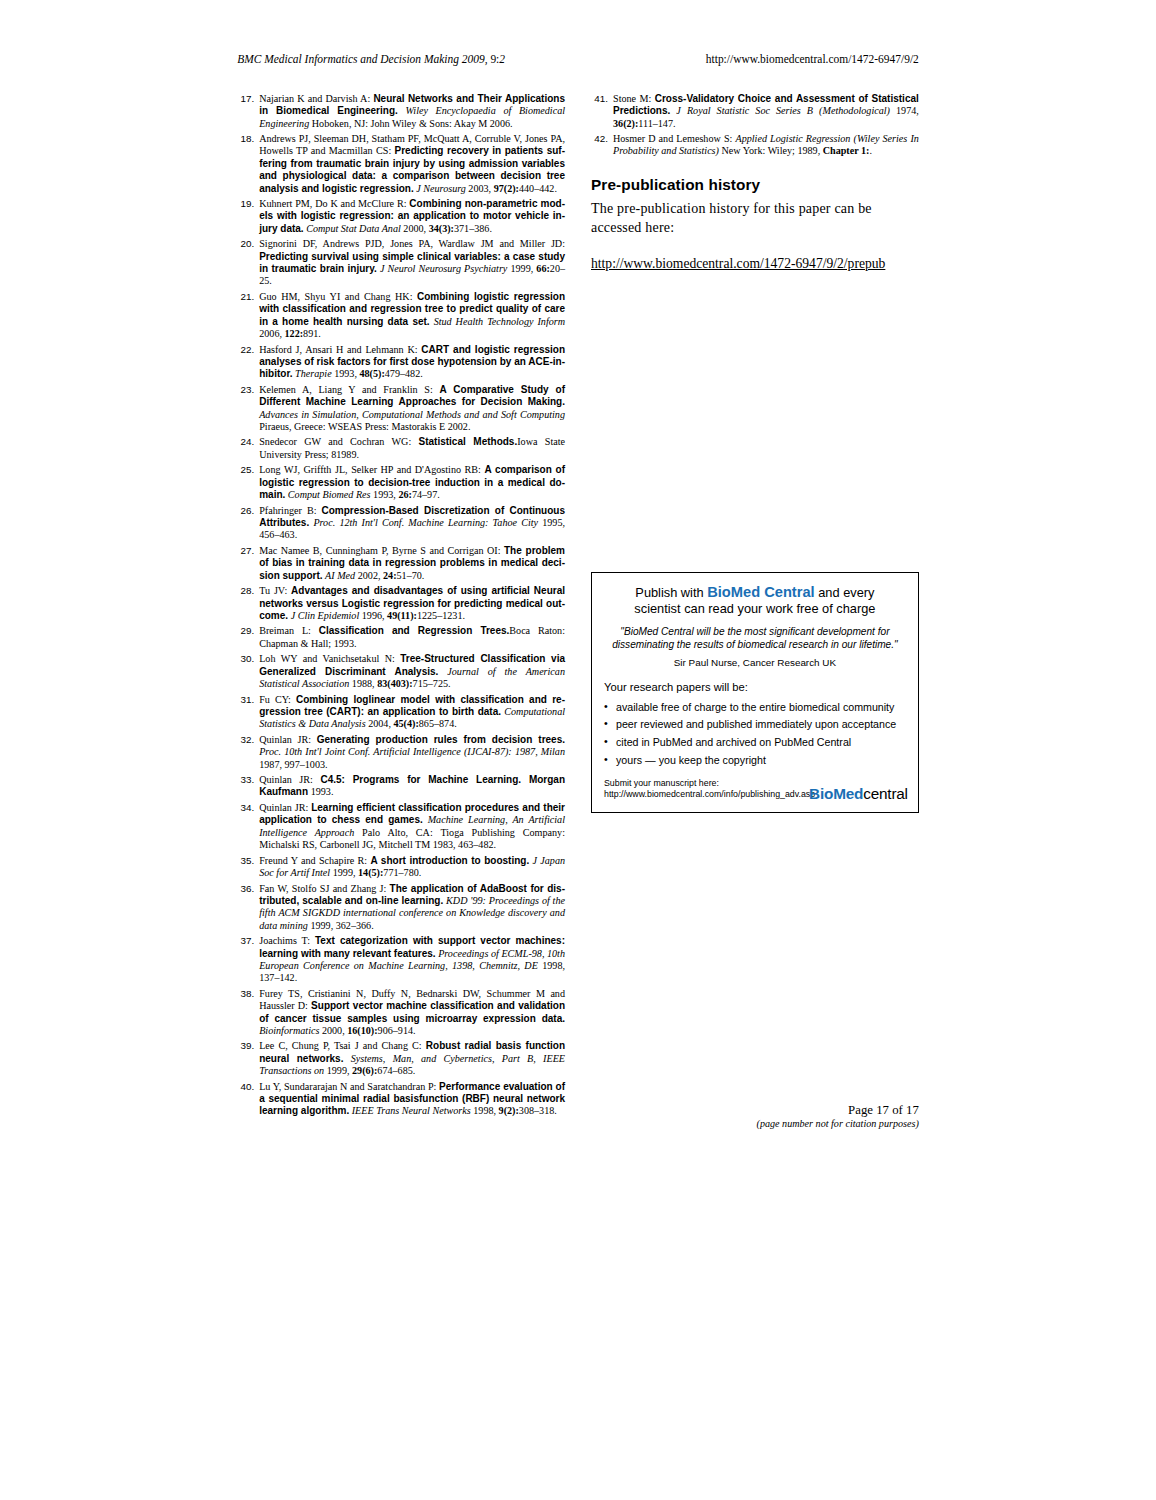BMC Medical Informatics and Decision Making 2009, 9: 2
http://www.biomedcentral.com/1472-6947/9/2
17. Najarian K and Darvish A: Neural Networks and Their Applications in Biomedical Engineering. Wiley Encyclopaedia of Biomedical Engineering Hoboken, NJ: John Wiley & Sons: Akay M 2006.
18. Andrews PJ, Sleeman DH, Statham PF, McQuatt A, Corruble V, Jones PA, Howells TP and Macmillan CS: Predicting recovery in patients suffering from traumatic brain injury by using admission variables and physiological data: a comparison between decision tree analysis and logistic regression. J Neurosurg 2003, 97(2): 440–442.
19. Kuhnert PM, Do K and McClure R: Combining non-parametric models with logistic regression: an application to motor vehicle injury data. Comput Stat Data Anal 2000, 34(3): 371–386.
20. Signorini DF, Andrews PJD, Jones PA, Wardlaw JM and Miller JD: Predicting survival using simple clinical variables: a case study in traumatic brain injury. J Neurol Neurosurg Psychiatry 1999, 66: 20–25.
21. Guo HM, Shyu YI and Chang HK: Combining logistic regression with classification and regression tree to predict quality of care in a home health nursing data set. Stud Health Technology Inform 2006, 122: 891.
22. Hasford J, Ansari H and Lehmann K: CART and logistic regression analyses of risk factors for first dose hypotension by an ACE-inhibitor. Therapie 1993, 48(5): 479–482.
23. Kelemen A, Liang Y and Franklin S: A Comparative Study of Different Machine Learning Approaches for Decision Making. Advances in Simulation, Computational Methods and and Soft Computing Piraeus, Greece: WSEAS Press: Mastorakis E 2002.
24. Snedecor GW and Cochran WG: Statistical Methods. Iowa State University Press; 81989.
25. Long WJ, Griffth JL, Selker HP and D'Agostino RB: A comparison of logistic regression to decision-tree induction in a medical domain. Comput Biomed Res 1993, 26: 74–97.
26. Pfahringer B: Compression-Based Discretization of Continuous Attributes. Proc. 12th Int'l Conf. Machine Learning: Tahoe City 1995, 456–463.
27. Mac Namee B, Cunningham P, Byrne S and Corrigan OI: The problem of bias in training data in regression problems in medical decision support. AI Med 2002, 24: 51–70.
28. Tu JV: Advantages and disadvantages of using artificial Neural networks versus Logistic regression for predicting medical outcome. J Clin Epidemiol 1996, 49(11): 1225–1231.
29. Breiman L: Classification and Regression Trees. Boca Raton: Chapman & Hall; 1993.
30. Loh WY and Vanichsetakul N: Tree-Structured Classification via Generalized Discriminant Analysis. Journal of the American Statistical Association 1988, 83(403): 715–725.
31. Fu CY: Combining loglinear model with classification and regression tree (CART): an application to birth data. Computational Statistics & Data Analysis 2004, 45(4): 865–874.
32. Quinlan JR: Generating production rules from decision trees. Proc. 10th Int'l Joint Conf. Artificial Intelligence (IJCAI-87): 1987, Milan 1987, 997–1003.
33. Quinlan JR: C4.5: Programs for Machine Learning. Morgan Kaufmann 1993.
34. Quinlan JR: Learning efficient classification procedures and their application to chess end games. Machine Learning, An Artificial Intelligence Approach Palo Alto, CA: Tioga Publishing Company: Michalski RS, Carbonell JG, Mitchell TM 1983, 463–482.
35. Freund Y and Schapire R: A short introduction to boosting. J Japan Soc for Artif Intel 1999, 14(5): 771–780.
36. Fan W, Stolfo SJ and Zhang J: The application of AdaBoost for distributed, scalable and on-line learning. KDD '99: Proceedings of the fifth ACM SIGKDD international conference on Knowledge discovery and data mining 1999, 362–366.
37. Joachims T: Text categorization with support vector machines: learning with many relevant features. Proceedings of ECML-98, 10th European Conference on Machine Learning, 1398, Chemnitz, DE 1998, 137–142.
38. Furey TS, Cristianini N, Duffy N, Bednarski DW, Schummer M and Haussler D: Support vector machine classification and validation of cancer tissue samples using microarray expression data. Bioinformatics 2000, 16(10): 906–914.
39. Lee C, Chung P, Tsai J and Chang C: Robust radial basis function neural networks. Systems, Man, and Cybernetics, Part B, IEEE Transactions on 1999, 29(6): 674–685.
40. Lu Y, Sundararajan N and Saratchandran P: Performance evaluation of a sequential minimal radial basisfunction (RBF) neural network learning algorithm. IEEE Trans Neural Networks 1998, 9(2): 308–318.
41. Stone M: Cross-Validatory Choice and Assessment of Statistical Predictions. J Royal Statistic Soc Series B (Methodological) 1974, 36(2): 111–147.
42. Hosmer D and Lemeshow S: Applied Logistic Regression (Wiley Series In Probability and Statistics) New York: Wiley; 1989, Chapter 1:.
Pre-publication history
The pre-publication history for this paper can be accessed here:
http://www.biomedcentral.com/1472-6947/9/2/prepub
Publish with BioMed Central and every
scientist can read your work free of charge
"BioMed Central will be the most significant development for disseminating the results of biomedical research in our lifetime."
Sir Paul Nurse, Cancer Research UK
Your research papers will be:
available free of charge to the entire biomedical community
peer reviewed and published immediately upon acceptance
cited in PubMed and archived on PubMed Central
yours — you keep the copyright
Submit your manuscript here:
http://www.biomedcentral.com/info/publishing_adv.asp
BioMedcentral
Page 17 of 17
(page number not for citation purposes)